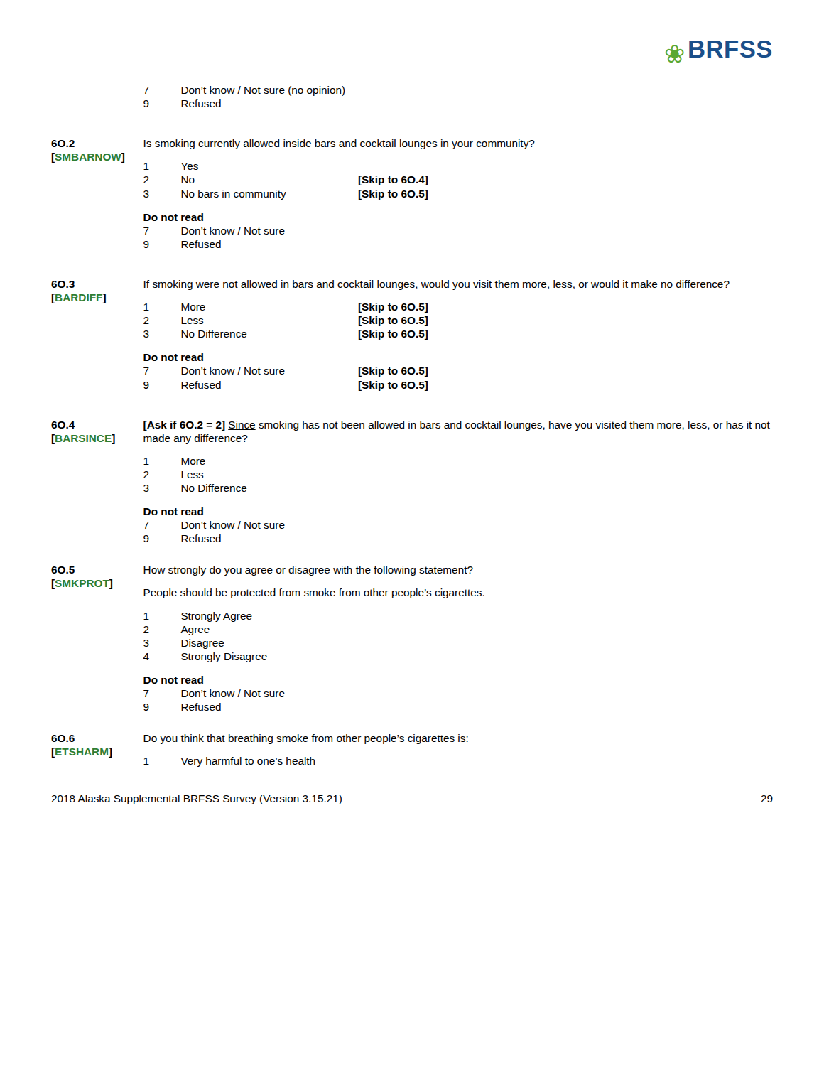❀BRFSS
| 7 | Don’t know / Not sure (no opinion) |
| 9 | Refused |
| 6O.2 [ SMBARNOW ] | Is smoking currently allowed inside bars and cocktail lounges in your community? / 1 / Yes / / / 2 / No / [Skip to 6O.4] / / 3 / No bars in community / [Skip to 6O.5] / Do not read / 7 / Don’t know / Not sure / / 9 / Refused / |
| 6O.3 [ BARDIFF ] | If smoking were not allowed in bars and cocktail lounges, would you visit them more, less, or would it make no difference? / 1 / More / [Skip to 6O.5] / / 2 / Less / [Skip to 6O.5] / / 3 / No Difference / [Skip to 6O.5] / Do not read / 7 / Don’t know / Not sure / [Skip to 6O.5] / / 9 / Refused / [Skip to 6O.5] / |
| 6O.4 [ BARSINCE ] | [Ask if 6O.2 = 2] Since smoking has not been allowed in bars and cocktail lounges, have you visited them more, less, or has it not made any difference? / 1 / More / / 2 / Less / / 3 / No Difference / Do not read / 7 / Don’t know / Not sure / / 9 / Refused / |
| 6O.5 [ SMKPROT ] | How strongly do you agree or disagree with the following statement? People should be protected from smoke from other people’s cigarettes. / 1 / Strongly Agree / / 2 / Agree / / 3 / Disagree / / 4 / Strongly Disagree / Do not read / 7 / Don’t know / Not sure / / 9 / Refused / |
| 6O.6 [ ETSHARM ] | Do you think that breathing smoke from other people’s cigarettes is: / 1 / Very harmful to one’s health / |
2018 Alaska Supplemental BRFSS Survey (Version 3.15.21) 29